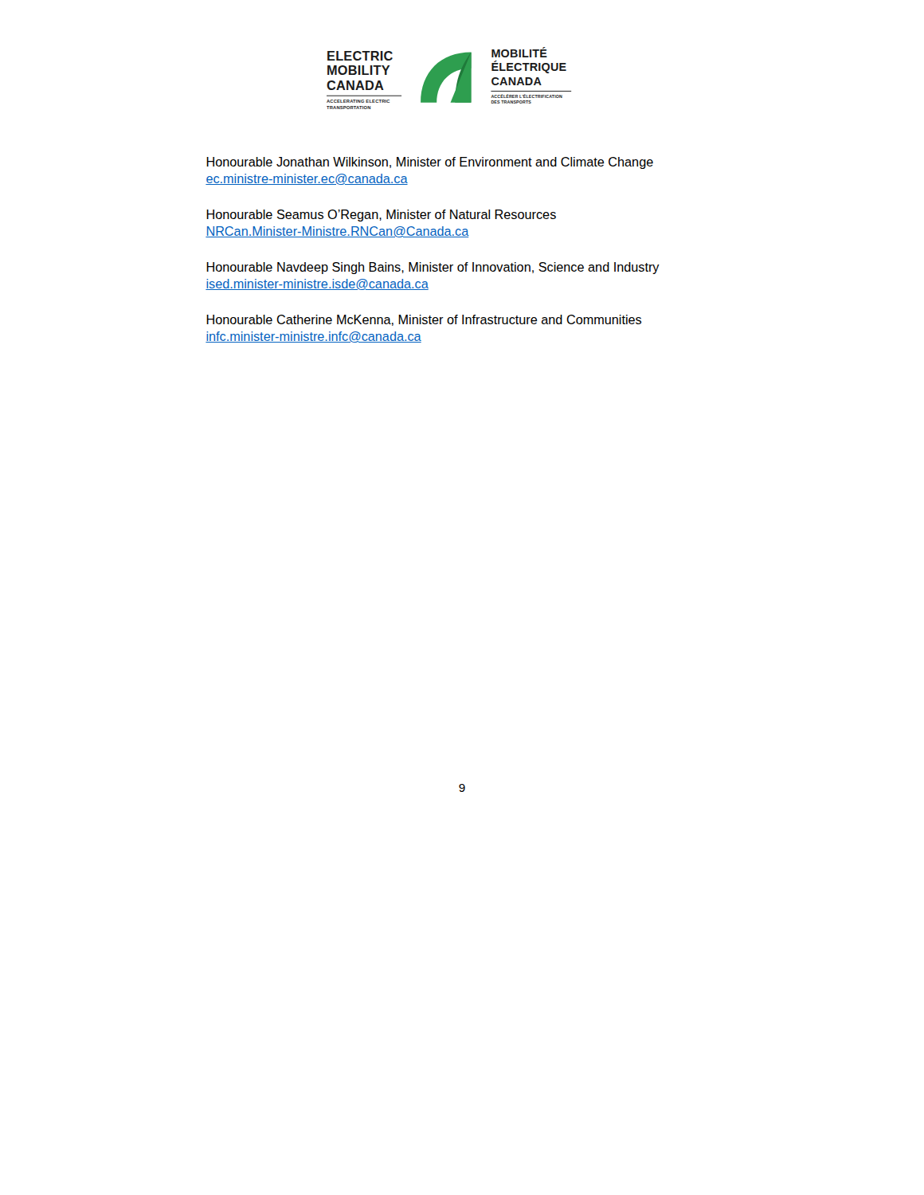ELECTRIC MOBILITY CANADA ACCELERATING ELECTRIC TRANSPORTATION MOBILITÉ ÉLECTRIQUE CANADA ACCÉLÉRER L'ÉLECTRIFICATION DES TRANSPORTS
Honourable Jonathan Wilkinson, Minister of Environment and Climate Change
ec.ministre-minister.ec@canada.ca
Honourable Seamus O’Regan, Minister of Natural Resources
NRCan.Minister-Ministre.RNCan@Canada.ca
Honourable Navdeep Singh Bains, Minister of Innovation, Science and Industry
ised.minister-ministre.isde@canada.ca
Honourable Catherine McKenna, Minister of Infrastructure and Communities
infc.minister-ministre.infc@canada.ca
9